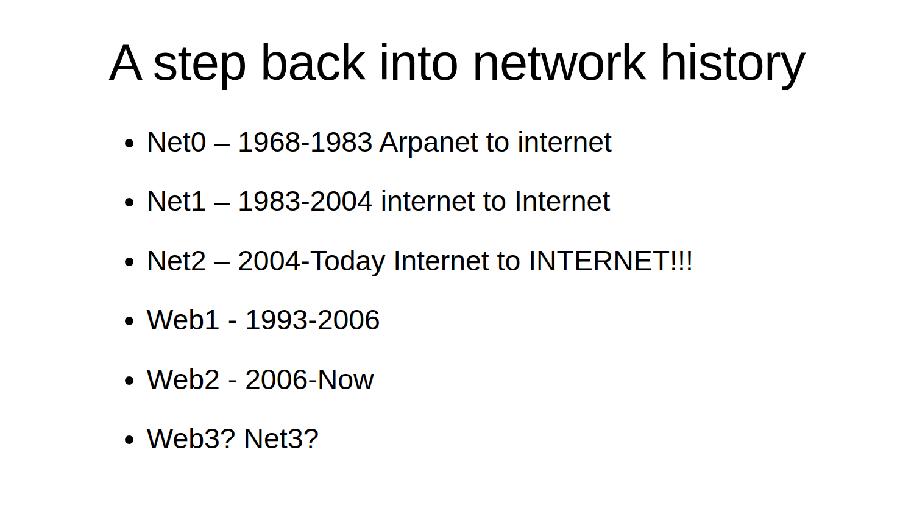A step back into network history
Net0 – 1968-1983 Arpanet to internet
Net1 – 1983-2004 internet to Internet
Net2 – 2004-Today Internet to INTERNET!!!
Web1 - 1993-2006
Web2 - 2006-Now
Web3? Net3?